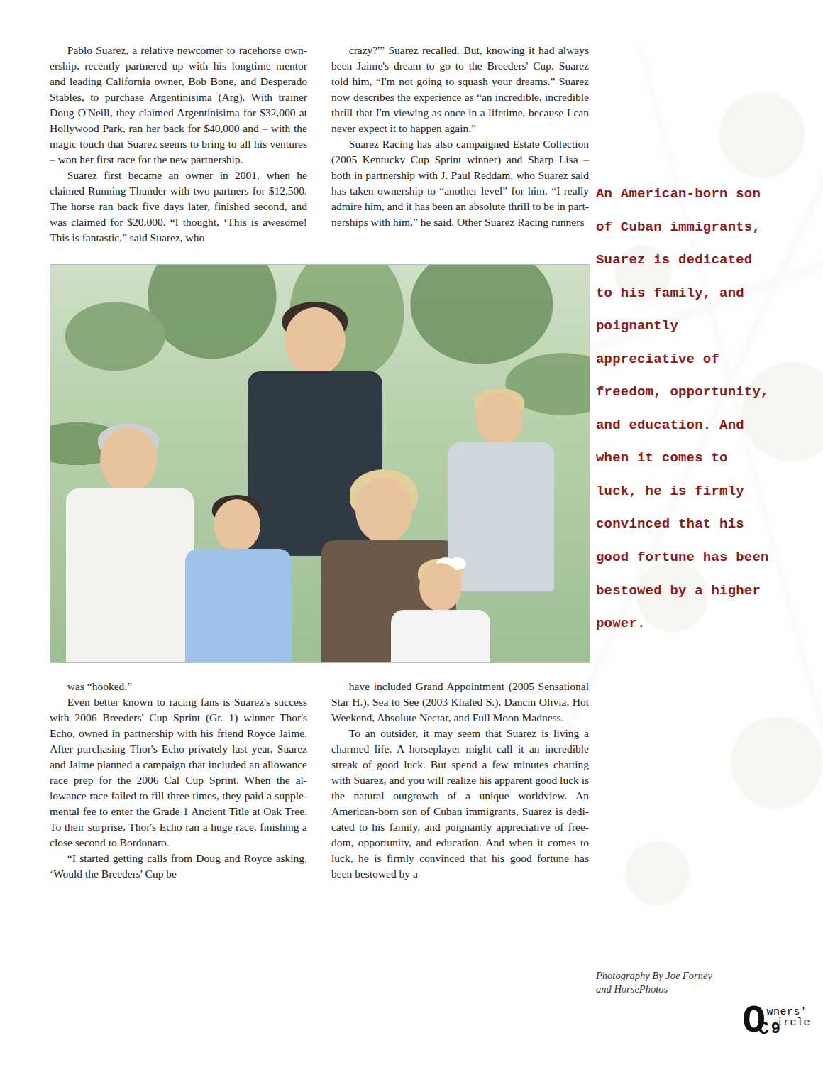Pablo Suarez, a relative newcomer to racehorse ownership, recently partnered up with his longtime mentor and leading California owner, Bob Bone, and Desperado Stables, to purchase Argentinisima (Arg). With trainer Doug O'Neill, they claimed Argentinisima for $32,000 at Hollywood Park, ran her back for $40,000 and – with the magic touch that Suarez seems to bring to all his ventures – won her first race for the new partnership.
Suarez first became an owner in 2001, when he claimed Running Thunder with two partners for $12,500. The horse ran back five days later, finished second, and was claimed for $20,000. “I thought, ‘This is awesome! This is fantastic,” said Suarez, who
crazy?'” Suarez recalled. But, knowing it had always been Jaime's dream to go to the Breeders' Cup, Suarez told him, “I'm not going to squash your dreams.” Suarez now describes the experience as “an incredible, incredible thrill that I'm viewing as once in a lifetime, because I can never expect it to happen again.”
Suarez Racing has also campaigned Estate Collection (2005 Kentucky Cup Sprint winner) and Sharp Lisa – both in partnership with J. Paul Reddam, who Suarez said has taken ownership to “another level” for him. “I really admire him, and it has been an absolute thrill to be in partnerships with him,” he said. Other Suarez Racing runners
was “hooked.”
Even better known to racing fans is Suarez's success with 2006 Breeders' Cup Sprint (Gr. 1) winner Thor's Echo, owned in partnership with his friend Royce Jaime. After purchasing Thor's Echo privately last year, Suarez and Jaime planned a campaign that included an allowance race prep for the 2006 Cal Cup Sprint. When the allowance race failed to fill three times, they paid a supplemental fee to enter the Grade 1 Ancient Title at Oak Tree. To their surprise, Thor's Echo ran a huge race, finishing a close second to Bordonaro.
“I started getting calls from Doug and Royce asking, ‘Would the Breeders' Cup be
have included Grand Appointment (2005 Sensational Star H.), Sea to See (2003 Khaled S.), Dancin Olivia, Hot Weekend, Absolute Nectar, and Full Moon Madness.
To an outsider, it may seem that Suarez is living a charmed life. A horseplayer might call it an incredible streak of good luck. But spend a few minutes chatting with Suarez, and you will realize his apparent good luck is the natural outgrowth of a unique worldview. An American-born son of Cuban immigrants, Suarez is dedicated to his family, and poignantly appreciative of freedom, opportunity, and education. And when it comes to luck, he is firmly convinced that his good fortune has been bestowed by a
An American-born son of Cuban immigrants, Suarez is dedicated to his family, and poignantly appreciative of freedom, opportunity, and education. And when it comes to luck, he is firmly convinced that his good fortune has been bestowed by a higher power.
Photography By Joe Forney
and HorsePhotos
O wners' C ircle
9